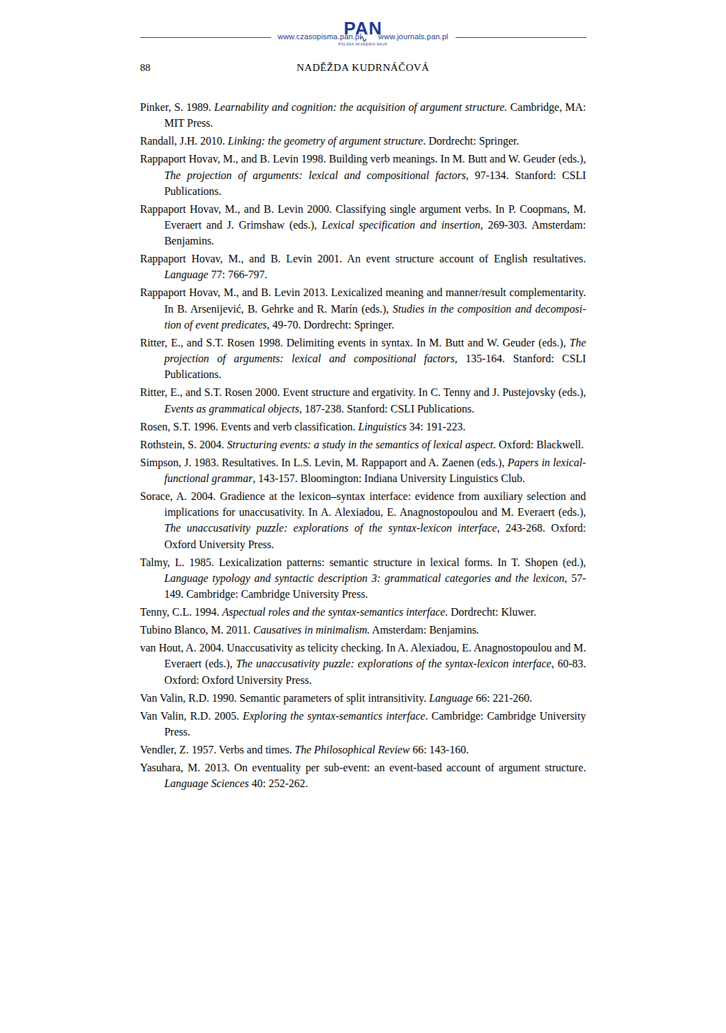www.czasopisma.pan.pl
PAN
∿
POLSKA AKADEMIA NAUK
www.journals.pan.pl
88
NADĚŽDA KUDRNÁČOVÁ
Pinker, S. 1989. Learnability and cognition: the acquisition of argument structure. Cambridge, MA: MIT Press.
Randall, J.H. 2010. Linking: the geometry of argument structure. Dordrecht: Springer.
Rappaport Hovav, M., and B. Levin 1998. Building verb meanings. In M. Butt and W. Geuder (eds.), The projection of arguments: lexical and compositional factors, 97-134. Stanford: CSLI Publications.
Rappaport Hovav, M., and B. Levin 2000. Classifying single argument verbs. In P. Coopmans, M. Everaert and J. Grimshaw (eds.), Lexical specification and insertion, 269-303. Amsterdam: Benjamins.
Rappaport Hovav, M., and B. Levin 2001. An event structure account of English resultatives. Language 77: 766-797.
Rappaport Hovav, M., and B. Levin 2013. Lexicalized meaning and manner/result complementarity. In B. Arsenijević, B. Gehrke and R. Marín (eds.), Studies in the composition and decomposition of event predicates, 49-70. Dordrecht: Springer.
Ritter, E., and S.T. Rosen 1998. Delimiting events in syntax. In M. Butt and W. Geuder (eds.), The projection of arguments: lexical and compositional factors, 135-164. Stanford: CSLI Publications.
Ritter, E., and S.T. Rosen 2000. Event structure and ergativity. In C. Tenny and J. Pustejovsky (eds.), Events as grammatical objects, 187-238. Stanford: CSLI Publications.
Rosen, S.T. 1996. Events and verb classification. Linguistics 34: 191-223.
Rothstein, S. 2004. Structuring events: a study in the semantics of lexical aspect. Oxford: Blackwell.
Simpson, J. 1983. Resultatives. In L.S. Levin, M. Rappaport and A. Zaenen (eds.), Papers in lexical-functional grammar, 143-157. Bloomington: Indiana University Linguistics Club.
Sorace, A. 2004. Gradience at the lexicon–syntax interface: evidence from auxiliary selection and implications for unaccusativity. In A. Alexiadou, E. Anagnostopoulou and M. Everaert (eds.), The unaccusativity puzzle: explorations of the syntax-lexicon interface, 243-268. Oxford: Oxford University Press.
Talmy, L. 1985. Lexicalization patterns: semantic structure in lexical forms. In T. Shopen (ed.), Language typology and syntactic description 3: grammatical categories and the lexicon, 57-149. Cambridge: Cambridge University Press.
Tenny, C.L. 1994. Aspectual roles and the syntax-semantics interface. Dordrecht: Kluwer.
Tubino Blanco, M. 2011. Causatives in minimalism. Amsterdam: Benjamins.
van Hout, A. 2004. Unaccusativity as telicity checking. In A. Alexiadou, E. Anagnostopoulou and M. Everaert (eds.), The unaccusativity puzzle: explorations of the syntax-lexicon interface, 60-83. Oxford: Oxford University Press.
Van Valin, R.D. 1990. Semantic parameters of split intransitivity. Language 66: 221-260.
Van Valin, R.D. 2005. Exploring the syntax-semantics interface. Cambridge: Cambridge University Press.
Vendler, Z. 1957. Verbs and times. The Philosophical Review 66: 143-160.
Yasuhara, M. 2013. On eventuality per sub-event: an event-based account of argument structure. Language Sciences 40: 252-262.